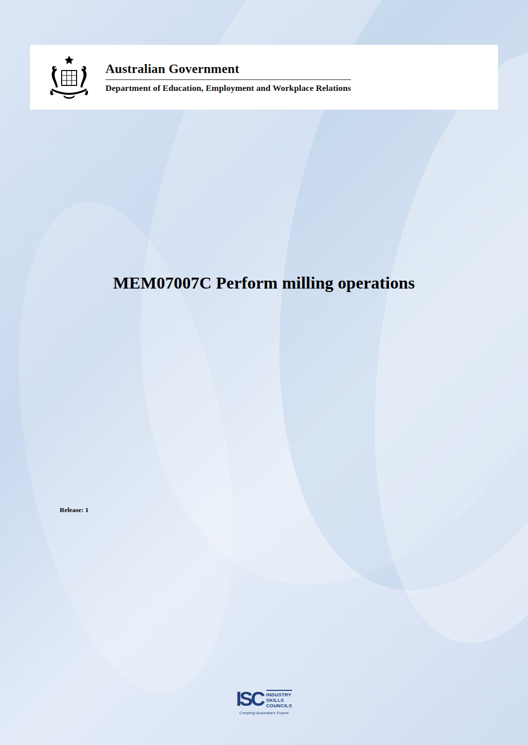Australian Government
Department of Education, Employment and Workplace Relations
MEM07007C Perform milling operations
Release: 1
ISC
INDUSTRY
SKILLS
COUNCILS
Creating Australia's Future